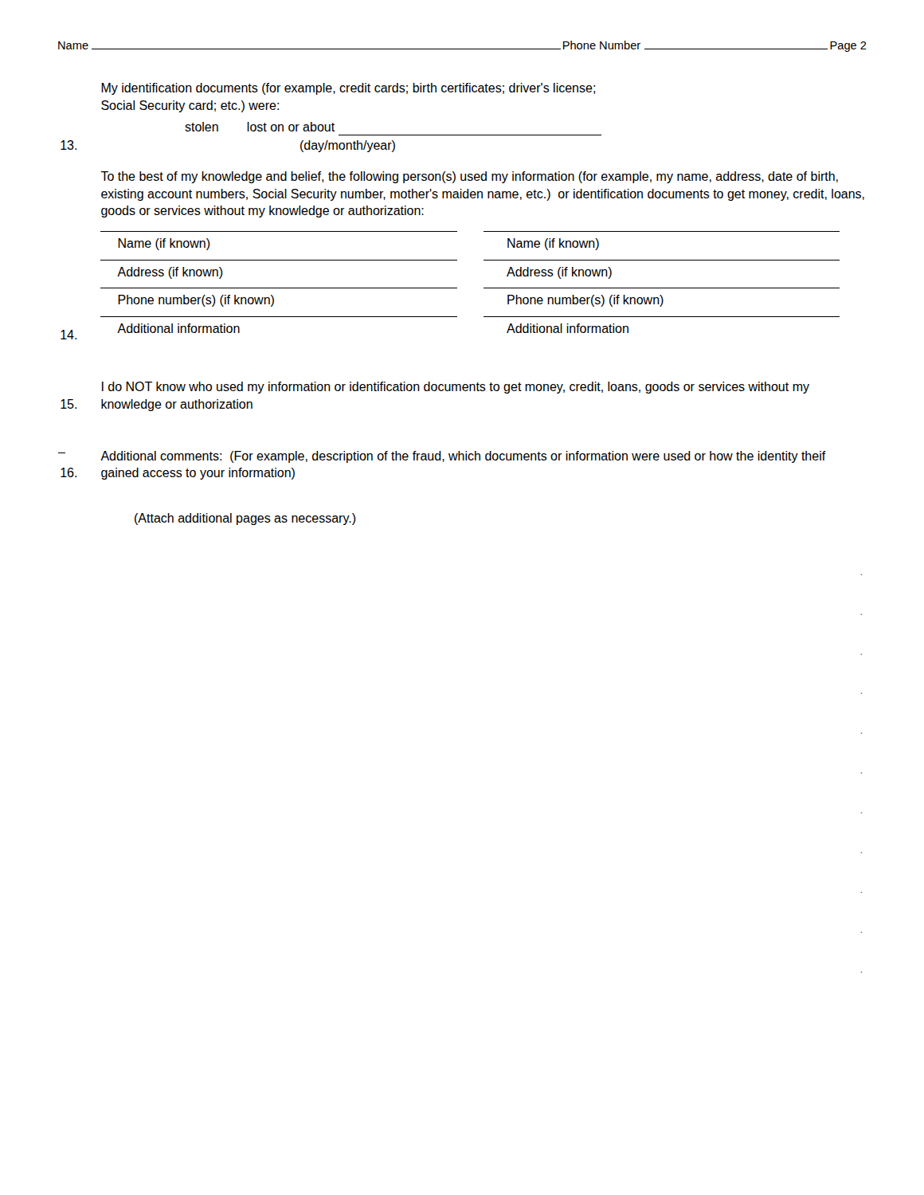Name Phone Number Page 2
13.
My identification documents (for example, credit cards; birth certificates; driver's license;
Social Security card; etc.) were:
stolen lost on or about
(day/month/year)
14.
To the best of my knowledge and belief, the following person(s) used my information (for example, my name, address, date of birth, existing account numbers, Social Security number, mother's maiden name, etc.) or identification documents to get money, credit, loans, goods or services without my knowledge or authorization:
| Name (if known) | Name (if known) |
| Address (if known) | Address (if known) |
| Phone number(s) (if known) | Phone number(s) (if known) |
| Additional information | Additional information |
15.
I do NOT know who used my information or identification documents to get money, credit, loans, goods or services without my knowledge or authorization
16.
Additional comments: (For example, description of the fraud, which documents or information were used or how the identity theif gained access to your information)
. . . . . . . . . . .
(Attach additional pages as necessary.)